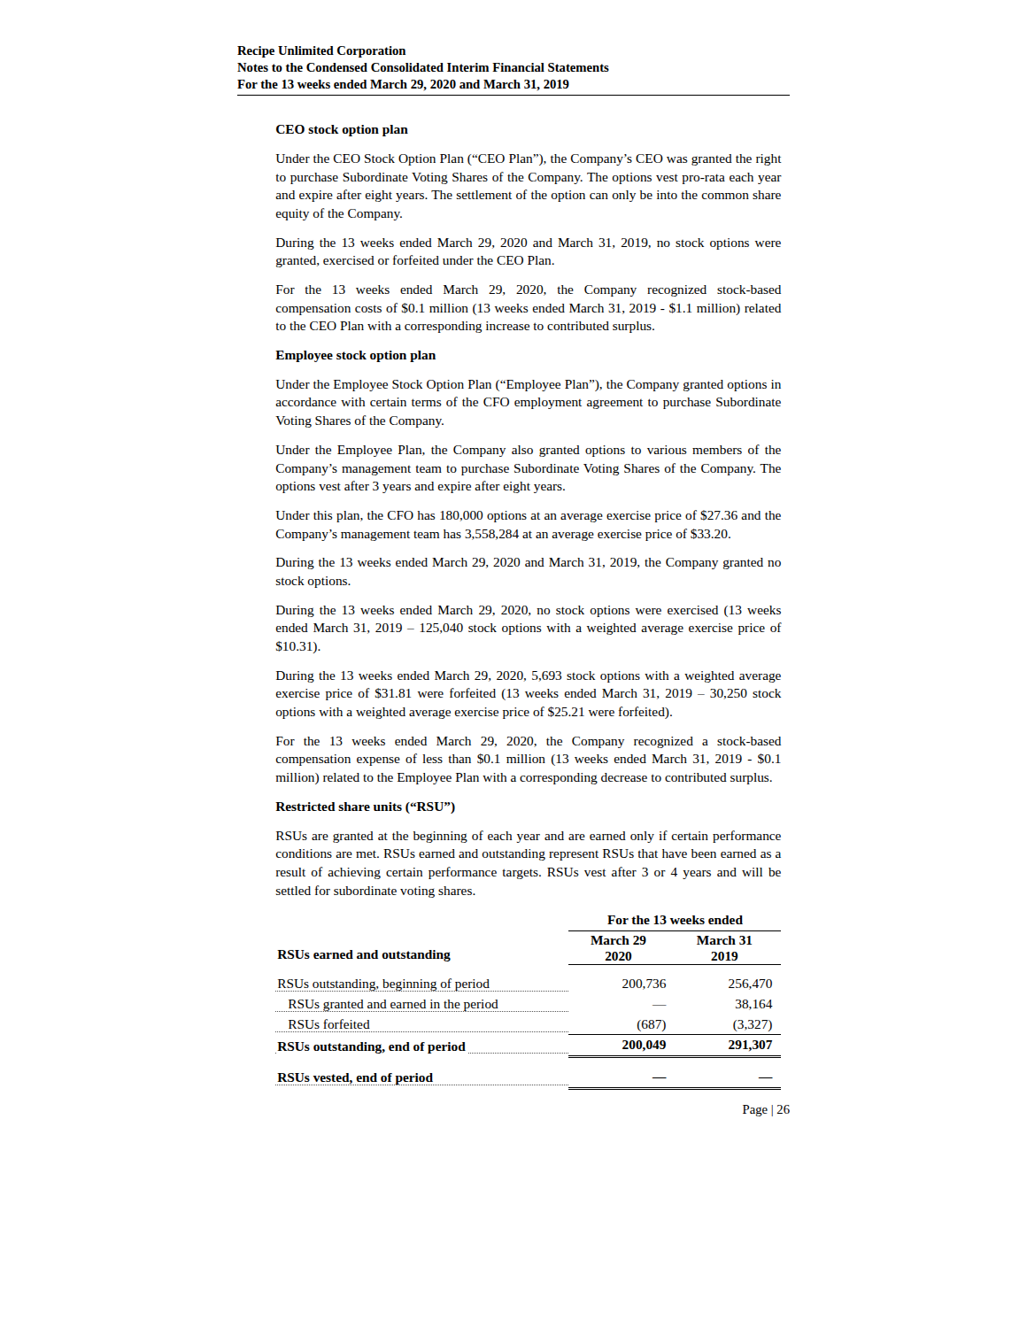Recipe Unlimited Corporation
Notes to the Condensed Consolidated Interim Financial Statements
For the 13 weeks ended March 29, 2020 and March 31, 2019
CEO stock option plan
Under the CEO Stock Option Plan (“CEO Plan”), the Company’s CEO was granted the right to purchase Subordinate Voting Shares of the Company. The options vest pro-rata each year and expire after eight years. The settlement of the option can only be into the common share equity of the Company.
During the 13 weeks ended March 29, 2020 and March 31, 2019, no stock options were granted, exercised or forfeited under the CEO Plan.
For the 13 weeks ended March 29, 2020, the Company recognized stock-based compensation costs of $0.1 million (13 weeks ended March 31, 2019 - $1.1 million) related to the CEO Plan with a corresponding increase to contributed surplus.
Employee stock option plan
Under the Employee Stock Option Plan (“Employee Plan”), the Company granted options in accordance with certain terms of the CFO employment agreement to purchase Subordinate Voting Shares of the Company.
Under the Employee Plan, the Company also granted options to various members of the Company’s management team to purchase Subordinate Voting Shares of the Company. The options vest after 3 years and expire after eight years.
Under this plan, the CFO has 180,000 options at an average exercise price of $27.36 and the Company’s management team has 3,558,284 at an average exercise price of $33.20.
During the 13 weeks ended March 29, 2020 and March 31, 2019, the Company granted no stock options.
During the 13 weeks ended March 29, 2020, no stock options were exercised (13 weeks ended March 31, 2019 – 125,040 stock options with a weighted average exercise price of $10.31).
During the 13 weeks ended March 29, 2020, 5,693 stock options with a weighted average exercise price of $31.81 were forfeited (13 weeks ended March 31, 2019 – 30,250 stock options with a weighted average exercise price of $25.21 were forfeited).
For the 13 weeks ended March 29, 2020, the Company recognized a stock-based compensation expense of less than $0.1 million (13 weeks ended March 31, 2019 - $0.1 million) related to the Employee Plan with a corresponding decrease to contributed surplus.
Restricted share units (“RSU”)
RSUs are granted at the beginning of each year and are earned only if certain performance conditions are met. RSUs earned and outstanding represent RSUs that have been earned as a result of achieving certain performance targets. RSUs vest after 3 or 4 years and will be settled for subordinate voting shares.
| | For the 13 weeks ended |
| RSUs earned and outstanding | March 29 2020 | March 31 2019 |
| RSUs outstanding, beginning of period | 200,736 | 256,470 |
| RSUs granted and earned in the period | — | 38,164 |
| RSUs forfeited | (687) | (3,327) |
| RSUs outstanding, end of period | 200,049 | 291,307 |
| RSUs vested, end of period | — | — |
Page | 26